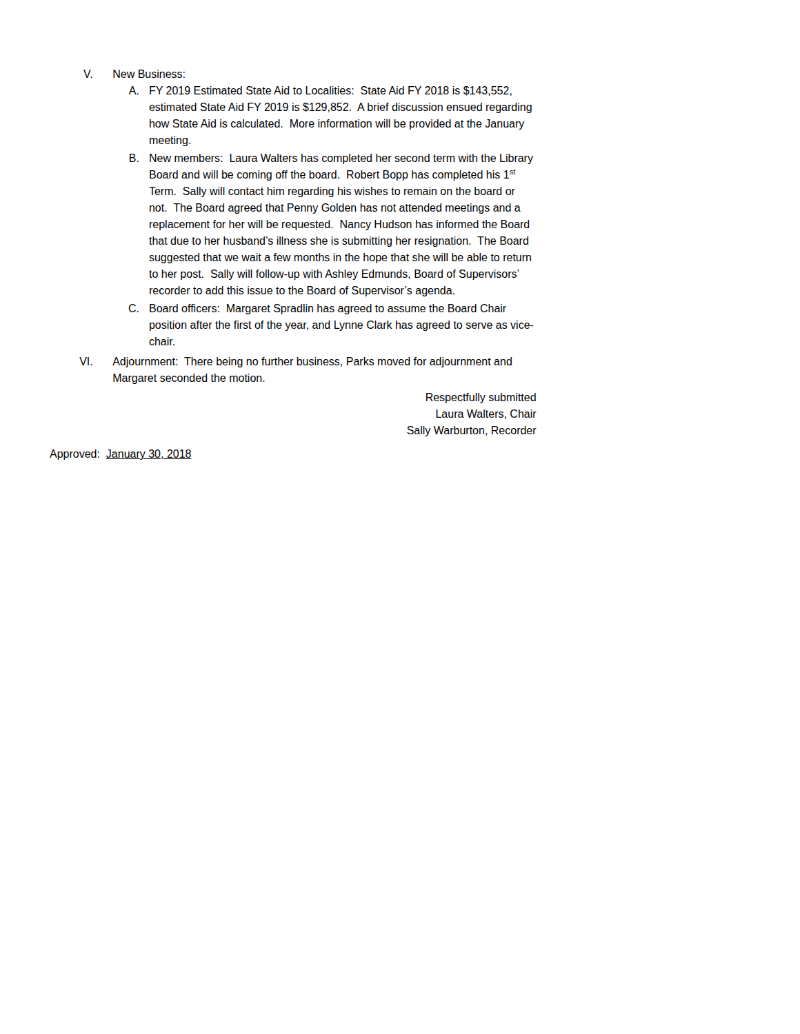New Business:
FY 2019 Estimated State Aid to Localities: State Aid FY 2018 is $143,552, estimated State Aid FY 2019 is $129,852. A brief discussion ensued regarding how State Aid is calculated. More information will be provided at the January meeting.
New members: Laura Walters has completed her second term with the Library Board and will be coming off the board. Robert Bopp has completed his 1st Term. Sally will contact him regarding his wishes to remain on the board or not. The Board agreed that Penny Golden has not attended meetings and a replacement for her will be requested. Nancy Hudson has informed the Board that due to her husband’s illness she is submitting her resignation. The Board suggested that we wait a few months in the hope that she will be able to return to her post. Sally will follow-up with Ashley Edmunds, Board of Supervisors’ recorder to add this issue to the Board of Supervisor’s agenda.
Board officers: Margaret Spradlin has agreed to assume the Board Chair position after the first of the year, and Lynne Clark has agreed to serve as vice-chair.
Adjournment: There being no further business, Parks moved for adjournment and Margaret seconded the motion.
Respectfully submitted
Laura Walters, Chair
Sally Warburton, Recorder
Approved: January 30, 2018